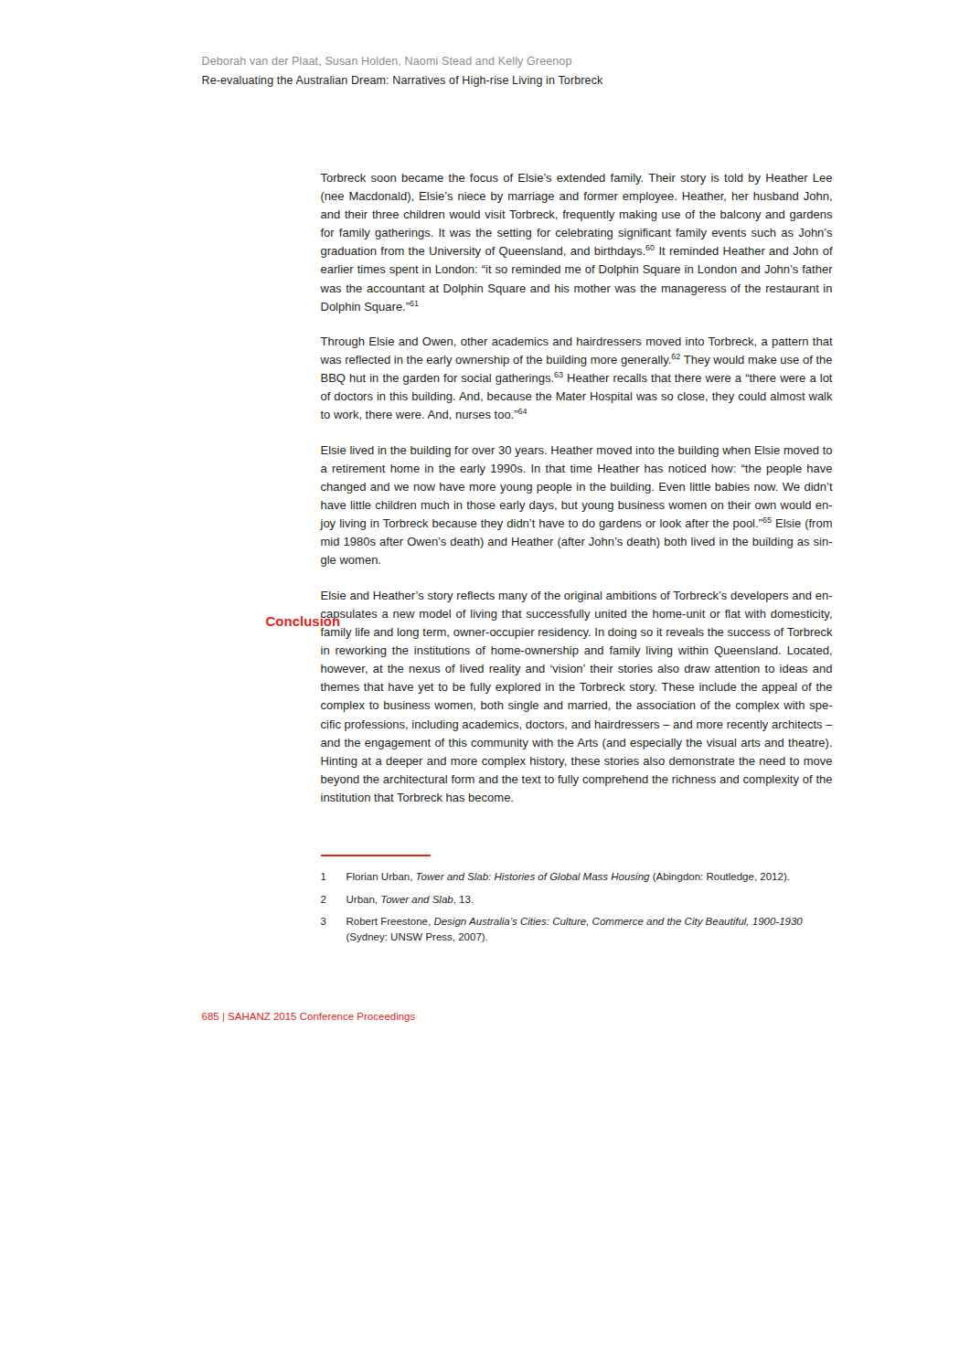Deborah van der Plaat, Susan Holden, Naomi Stead and Kelly Greenop
Re-evaluating the Australian Dream: Narratives of High-rise Living in Torbreck
Torbreck soon became the focus of Elsie’s extended family. Their story is told by Heather Lee (nee Macdonald), Elsie’s niece by marriage and former employee. Heather, her husband John, and their three children would visit Torbreck, frequently making use of the balcony and gardens for family gatherings. It was the setting for celebrating significant family events such as John’s graduation from the University of Queensland, and birthdays.60 It reminded Heather and John of earlier times spent in London: “it so reminded me of Dolphin Square in London and John’s father was the accountant at Dolphin Square and his mother was the manageress of the restaurant in Dolphin Square.”61
Through Elsie and Owen, other academics and hairdressers moved into Torbreck, a pattern that was reflected in the early ownership of the building more generally.62 They would make use of the BBQ hut in the garden for social gatherings.63 Heather recalls that there were a “there were a lot of doctors in this building. And, because the Mater Hospital was so close, they could almost walk to work, there were. And, nurses too.”64
Elsie lived in the building for over 30 years. Heather moved into the building when Elsie moved to a retirement home in the early 1990s. In that time Heather has noticed how: “the people have changed and we now have more young people in the building. Even little babies now. We didn’t have little children much in those early days, but young business women on their own would enjoy living in Torbreck because they didn’t have to do gardens or look after the pool.”65 Elsie (from mid 1980s after Owen’s death) and Heather (after John’s death) both lived in the building as single women.
Conclusion
Elsie and Heather’s story reflects many of the original ambitions of Torbreck’s developers and encapsulates a new model of living that successfully united the home-unit or flat with domesticity, family life and long term, owner-occupier residency. In doing so it reveals the success of Torbreck in reworking the institutions of home-ownership and family living within Queensland. Located, however, at the nexus of lived reality and ‘vision’ their stories also draw attention to ideas and themes that have yet to be fully explored in the Torbreck story. These include the appeal of the complex to business women, both single and married, the association of the complex with specific professions, including academics, doctors, and hairdressers – and more recently architects – and the engagement of this community with the Arts (and especially the visual arts and theatre). Hinting at a deeper and more complex history, these stories also demonstrate the need to move beyond the architectural form and the text to fully comprehend the richness and complexity of the institution that Torbreck has become.
1 Florian Urban, Tower and Slab: Histories of Global Mass Housing (Abingdon: Routledge, 2012).
2 Urban, Tower and Slab, 13.
3 Robert Freestone, Design Australia’s Cities: Culture, Commerce and the City Beautiful, 1900-1930 (Sydney: UNSW Press, 2007).
685 | SAHANZ 2015 Conference Proceedings